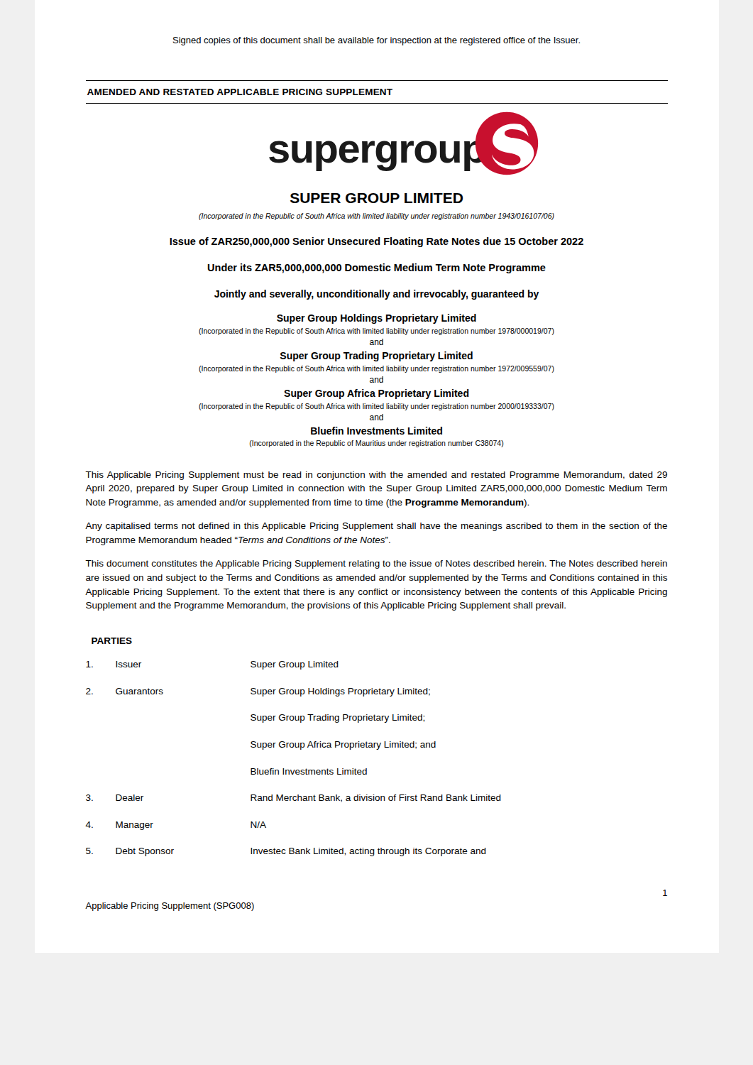Signed copies of this document shall be available for inspection at the registered office of the Issuer.
AMENDED AND RESTATED APPLICABLE PRICING SUPPLEMENT
supergroup
SUPER GROUP LIMITED
(Incorporated in the Republic of South Africa with limited liability under registration number 1943/016107/06)
Issue of ZAR250,000,000 Senior Unsecured Floating Rate Notes due 15 October 2022
Under its ZAR5,000,000,000 Domestic Medium Term Note Programme
Jointly and severally, unconditionally and irrevocably, guaranteed by
Super Group Holdings Proprietary Limited
(Incorporated in the Republic of South Africa with limited liability under registration number 1978/000019/07)
and
Super Group Trading Proprietary Limited
(Incorporated in the Republic of South Africa with limited liability under registration number 1972/009559/07)
and
Super Group Africa Proprietary Limited
(Incorporated in the Republic of South Africa with limited liability under registration number 2000/019333/07)
and
Bluefin Investments Limited
(Incorporated in the Republic of Mauritius under registration number C38074)
This Applicable Pricing Supplement must be read in conjunction with the amended and restated Programme Memorandum, dated 29 April 2020, prepared by Super Group Limited in connection with the Super Group Limited ZAR5,000,000,000 Domestic Medium Term Note Programme, as amended and/or supplemented from time to time (the Programme Memorandum).
Any capitalised terms not defined in this Applicable Pricing Supplement shall have the meanings ascribed to them in the section of the Programme Memorandum headed “Terms and Conditions of the Notes”.
This document constitutes the Applicable Pricing Supplement relating to the issue of Notes described herein. The Notes described herein are issued on and subject to the Terms and Conditions as amended and/or supplemented by the Terms and Conditions contained in this Applicable Pricing Supplement. To the extent that there is any conflict or inconsistency between the contents of this Applicable Pricing Supplement and the Programme Memorandum, the provisions of this Applicable Pricing Supplement shall prevail.
PARTIES
| 1. | Issuer | Super Group Limited |
| 2. | Guarantors | Super Group Holdings Proprietary Limited; |
| | | Super Group Trading Proprietary Limited; |
| | | Super Group Africa Proprietary Limited; and |
| | | Bluefin Investments Limited |
| 3. | Dealer | Rand Merchant Bank, a division of First Rand Bank Limited |
| 4. | Manager | N/A |
| 5. | Debt Sponsor | Investec Bank Limited, acting through its Corporate and |
1 Applicable Pricing Supplement (SPG008)